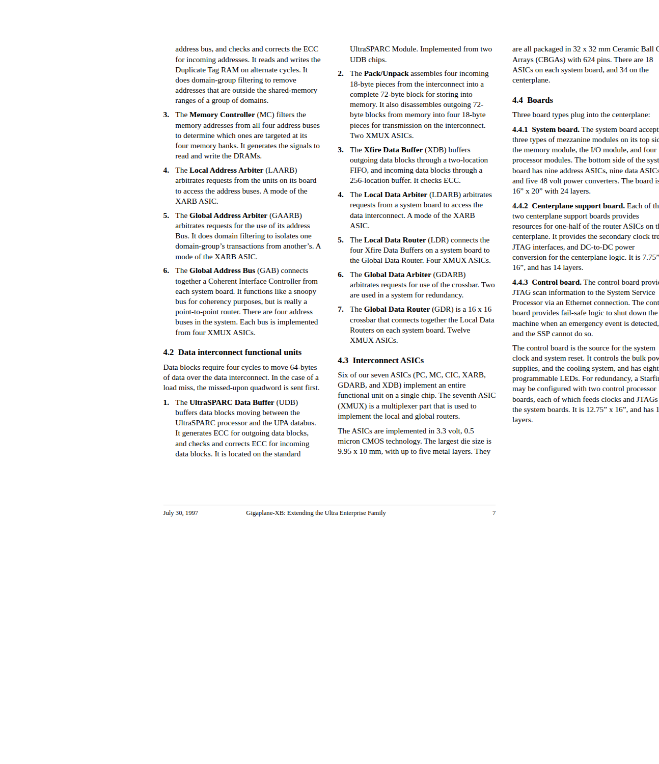address bus, and checks and corrects the ECC for incoming addresses. It reads and writes the Duplicate Tag RAM on alternate cycles. It does domain-group filtering to remove addresses that are outside the shared-memory ranges of a group of domains.
3. The Memory Controller (MC) filters the memory addresses from all four address buses to determine which ones are targeted at its four memory banks. It generates the signals to read and write the DRAMs.
4. The Local Address Arbiter (LAARB) arbitrates requests from the units on its board to access the address buses. A mode of the XARB ASIC.
5. The Global Address Arbiter (GAARB) arbitrates requests for the use of its address Bus. It does domain filtering to isolates one domain-group’s transactions from another’s. A mode of the XARB ASIC.
6. The Global Address Bus (GAB) connects together a Coherent Interface Controller from each system board. It functions like a snoopy bus for coherency purposes, but is really a point-to-point router. There are four address buses in the system. Each bus is implemented from four XMUX ASICs.
4.2 Data interconnect functional units
Data blocks require four cycles to move 64-bytes of data over the data interconnect. In the case of a load miss, the missed-upon quadword is sent first.
1. The UltraSPARC Data Buffer (UDB) buffers data blocks moving between the UltraSPARC processor and the UPA databus. It generates ECC for outgoing data blocks, and checks and corrects ECC for incoming data blocks. It is located on the standard UltraSPARC Module. Implemented from two UDB chips.
2. The Pack/Unpack assembles four incoming 18-byte pieces from the interconnect into a complete 72-byte block for storing into memory. It also disassembles outgoing 72-byte blocks from memory into four 18-byte pieces for transmission on the interconnect. Two XMUX ASICs.
3. The Xfire Data Buffer (XDB) buffers outgoing data blocks through a two-location FIFO, and incoming data blocks through a 256-location buffer. It checks ECC.
4. The Local Data Arbiter (LDARB) arbitrates requests from a system board to access the data interconnect. A mode of the XARB ASIC.
5. The Local Data Router (LDR) connects the four Xfire Data Buffers on a system board to the Global Data Router. Four XMUX ASICs.
6. The Global Data Arbiter (GDARB) arbitrates requests for use of the crossbar. Two are used in a system for redundancy.
7. The Global Data Router (GDR) is a 16 x 16 crossbar that connects together the Local Data Routers on each system board. Twelve XMUX ASICs.
4.3 Interconnect ASICs
Six of our seven ASICs (PC, MC, CIC, XARB, GDARB, and XDB) implement an entire functional unit on a single chip. The seventh ASIC (XMUX) is a multiplexer part that is used to implement the local and global routers.
The ASICs are implemented in 3.3 volt, 0.5 micron CMOS technology. The largest die size is 9.95 x 10 mm, with up to five metal layers. They are all packaged in 32 x 32 mm Ceramic Ball Grid Arrays (CBGAs) with 624 pins. There are 18 ASICs on each system board, and 34 on the centerplane.
4.4 Boards
Three board types plug into the centerplane:
4.4.1 System board.
The system board accepts three types of mezzanine modules on its top side: the memory module, the I/O module, and four processor modules. The bottom side of the system board has nine address ASICs, nine data ASICs, and five 48 volt power converters. The board is 16” x 20” with 24 layers.
4.4.2 Centerplane support board.
Each of the two centerplane support boards provides resources for one-half of the router ASICs on the centerplane. It provides the secondary clock tree, JTAG interfaces, and DC-to-DC power conversion for the centerplane logic. It is 7.75” x 16”, and has 14 layers.
4.4.3 Control board.
The control board provides JTAG scan information to the System Service Processor via an Ethernet connection. The control board provides fail-safe logic to shut down the machine when an emergency event is detected, and the SSP cannot do so.
The control board is the source for the system clock and system reset. It controls the bulk power supplies, and the cooling system, and has eight programmable LEDs. For redundancy, a Starfire may be configured with two control processor boards, each of which feeds clocks and JTAGs to the system boards. It is 12.75” x 16”, and has 14 layers.
July 30, 1997 Gigaplane-XB: Extending the Ultra Enterprise Family 7